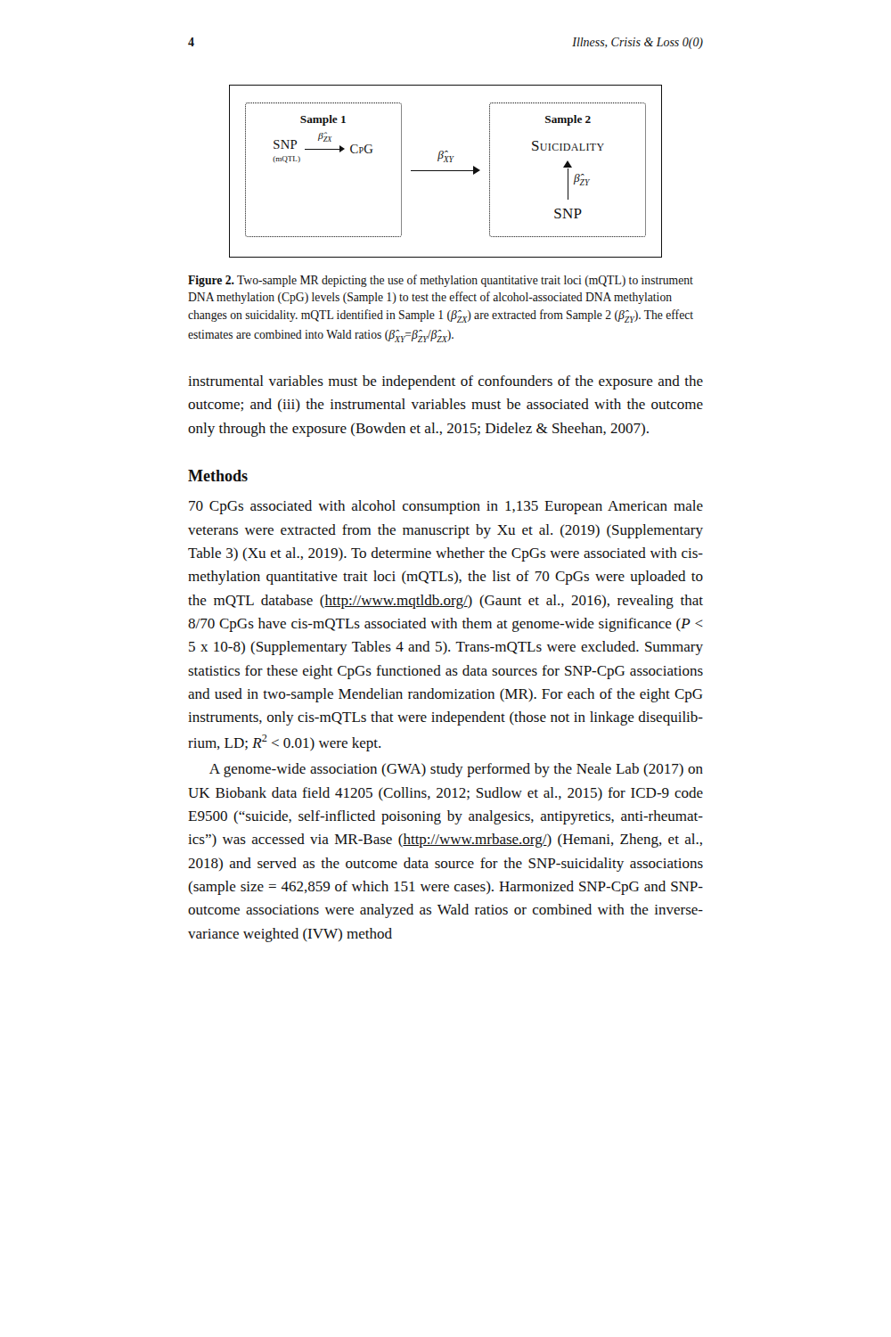4 Illness, Crisis & Loss 0(0)
Sample 1
SNP(mQTL) β̂ZX CpG
β̂XY
Sample 2
Suicidality β̂ZY SNP
Figure 2. Two-sample MR depicting the use of methylation quantitative trait loci (mQTL) to instrument DNA methylation (CpG) levels (Sample 1) to test the effect of alcohol-associated DNA methylation changes on suicidality. mQTL identified in Sample 1 (β̂ZX) are extracted from Sample 2 (β̂ZY). The effect estimates are combined into Wald ratios (β̂XY=β̂ZY/β̂ZX).
instrumental variables must be independent of confounders of the exposure and the outcome; and (iii) the instrumental variables must be associated with the outcome only through the exposure (Bowden et al., 2015; Didelez & Sheehan, 2007).
Methods
70 CpGs associated with alcohol consumption in 1,135 European American male veterans were extracted from the manuscript by Xu et al. (2019) (Supplementary Table 3) (Xu et al., 2019). To determine whether the CpGs were associated with cis-methylation quantitative trait loci (mQTLs), the list of 70 CpGs were uploaded to the mQTL database (http://www.mqtldb.org/) (Gaunt et al., 2016), revealing that 8/70 CpGs have cis-mQTLs associated with them at genome-wide significance (P < 5 x 10-8) (Supplementary Tables 4 and 5). Trans-mQTLs were excluded. Summary statistics for these eight CpGs functioned as data sources for SNP-CpG associations and used in two-sample Mendelian randomization (MR). For each of the eight CpG instruments, only cis-mQTLs that were independent (those not in linkage disequilibrium, LD; R2 < 0.01) were kept.
A genome-wide association (GWA) study performed by the Neale Lab (2017) on UK Biobank data field 41205 (Collins, 2012; Sudlow et al., 2015) for ICD-9 code E9500 (“suicide, self-inflicted poisoning by analgesics, antipyretics, anti-rheumatics”) was accessed via MR-Base (http://www.mrbase.org/) (Hemani, Zheng, et al., 2018) and served as the outcome data source for the SNP-suicidality associations (sample size = 462,859 of which 151 were cases). Harmonized SNP-CpG and SNP-outcome associations were analyzed as Wald ratios or combined with the inverse-variance weighted (IVW) method